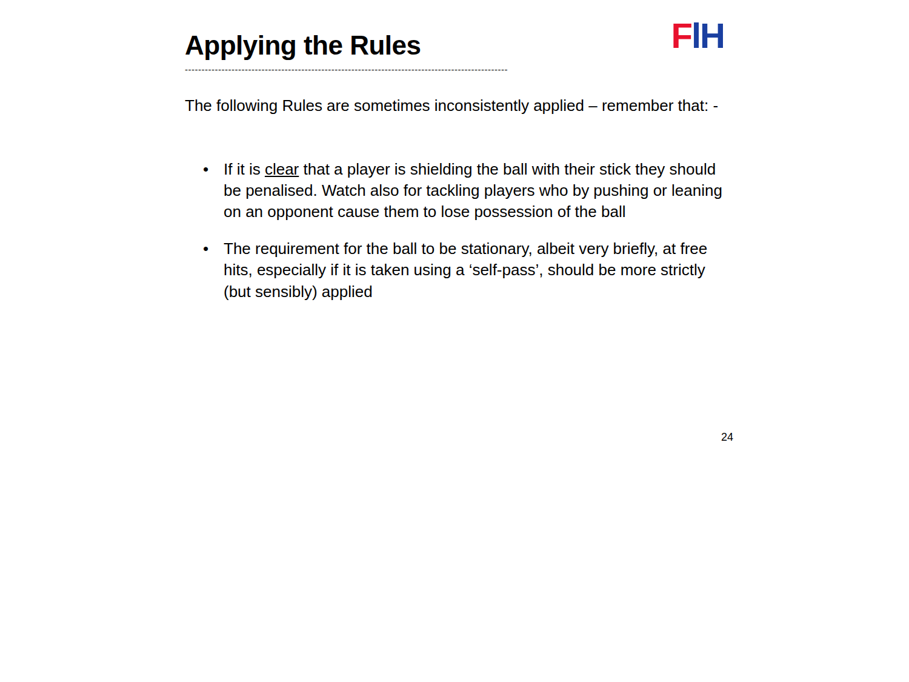FlH
Applying the Rules
-------------------------------------------------------------------------------------------------
The following Rules are sometimes inconsistently applied – remember that: -
If it is clear that a player is shielding the ball with their stick they should be penalised. Watch also for tackling players who by pushing or leaning on an opponent cause them to lose possession of the ball
The requirement for the ball to be stationary, albeit very briefly, at free hits, especially if it is taken using a ‘self-pass’, should be more strictly (but sensibly) applied
24